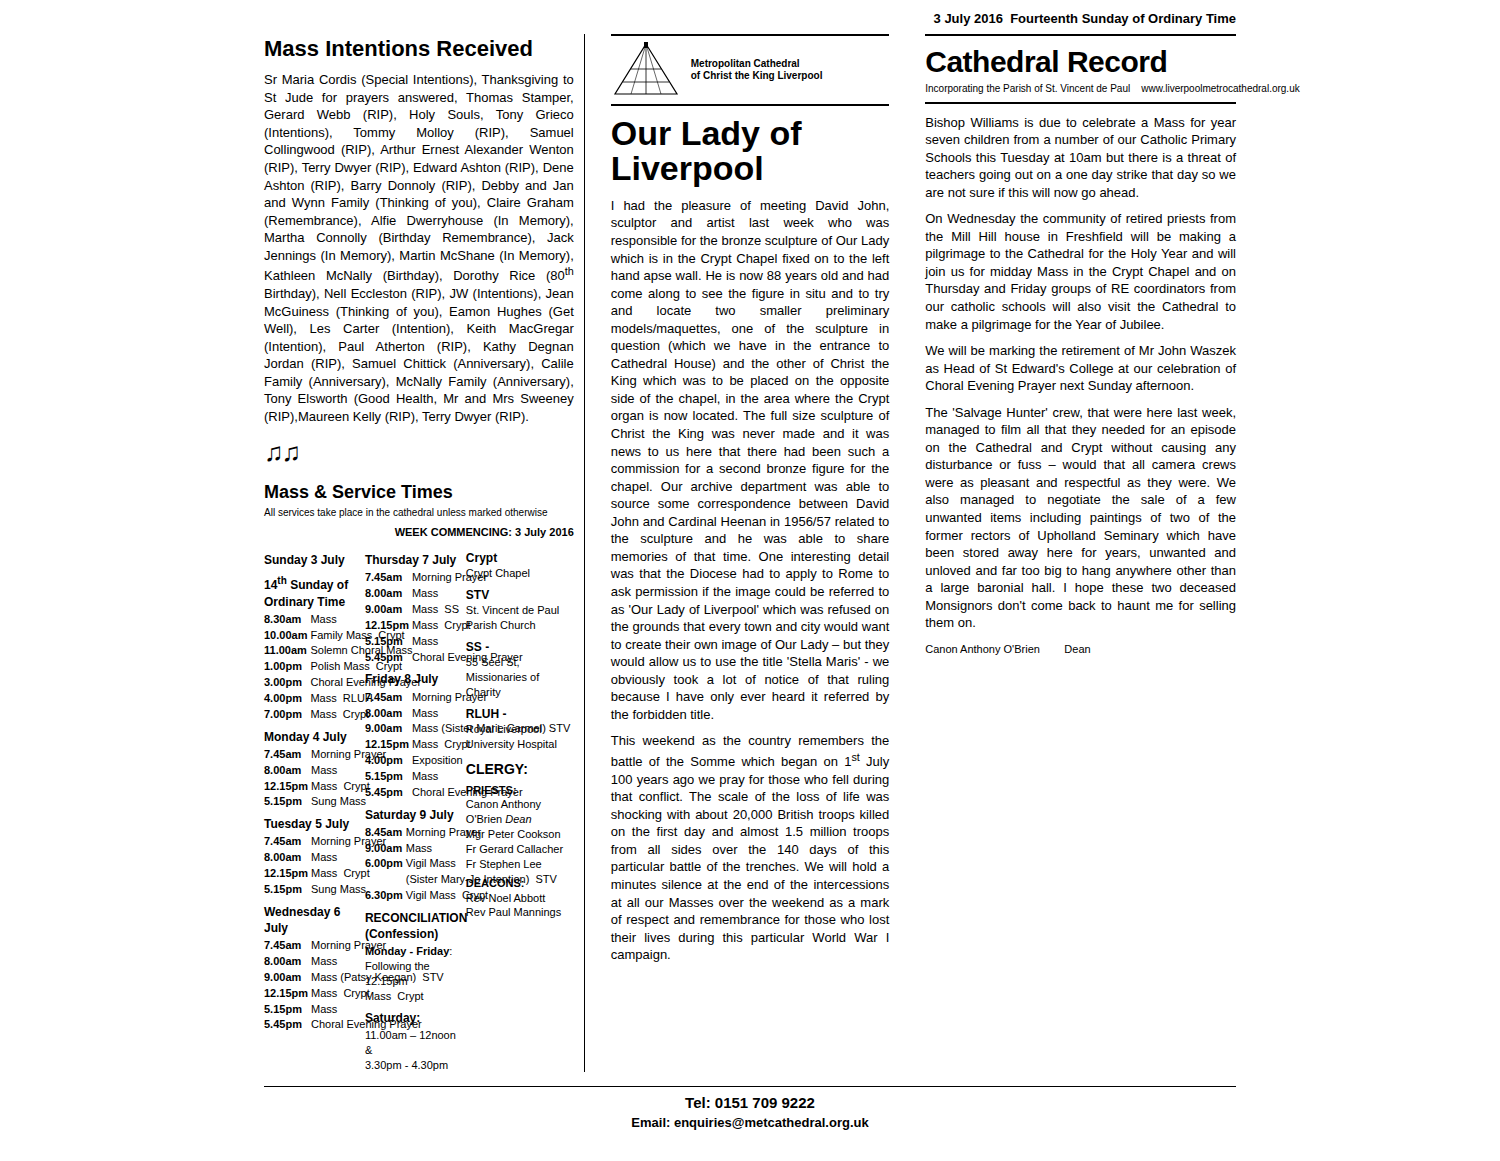3 July 2016 Fourteenth Sunday of Ordinary Time
Mass Intentions Received
Sr Maria Cordis (Special Intentions), Thanksgiving to St Jude for prayers answered, Thomas Stamper, Gerard Webb (RIP), Holy Souls, Tony Grieco (Intentions), Tommy Molloy (RIP), Samuel Collingwood (RIP), Arthur Ernest Alexander Wenton (RIP), Terry Dwyer (RIP), Edward Ashton (RIP), Dene Ashton (RIP), Barry Donnoly (RIP), Debby and Jan and Wynn Family (Thinking of you), Claire Graham (Remembrance), Alfie Dwerryhouse (In Memory), Martha Connolly (Birthday Remembrance), Jack Jennings (In Memory), Martin McShane (In Memory), Kathleen McNally (Birthday), Dorothy Rice (80th Birthday), Nell Eccleston (RIP), JW (Intentions), Jean McGuiness (Thinking of you), Eamon Hughes (Get Well), Les Carter (Intention), Keith MacGregar (Intention), Paul Atherton (RIP), Kathy Degnan Jordan (RIP), Samuel Chittick (Anniversary), Calile Family (Anniversary), McNally Family (Anniversary), Tony Elsworth (Good Health, Mr and Mrs Sweeney (RIP),Maureen Kelly (RIP), Terry Dwyer (RIP).
♫♫
Mass & Service Times
All services take place in the cathedral unless marked otherwise
WEEK COMMENCING: 3 July 2016
Sunday 3 July
14th Sunday of Ordinary Time
| 8.30am | Mass |
| 10.00am | Family Mass Crypt |
| 11.00am | Solemn Choral Mass |
| 1.00pm | Polish Mass Crypt |
| 3.00pm | Choral Evening Prayer |
| 4.00pm | Mass RLUH |
| 7.00pm | Mass Crypt |
Monday 4 July
| 7.45am | Morning Prayer |
| 8.00am | Mass |
| 12.15pm | Mass Crypt |
| 5.15pm | Sung Mass |
Tuesday 5 July
| 7.45am | Morning Prayer |
| 8.00am | Mass |
| 12.15pm | Mass Crypt |
| 5.15pm | Sung Mass |
Wednesday 6 July
| 7.45am | Morning Prayer |
| 8.00am | Mass |
| 9.00am | Mass (Patsy Keegan) STV |
| 12.15pm | Mass Crypt |
| 5.15pm | Mass |
| 5.45pm | Choral Evening Prayer |
Thursday 7 July
| 7.45am | Morning Prayer |
| 8.00am | Mass |
| 9.00am | Mass SS |
| 12.15pm | Mass Crypt |
| 5.15pm | Mass |
| 5.45pm | Choral Evening Prayer |
Friday 8 July
| 7.45am | Morning Prayer |
| 8.00am | Mass |
| 9.00am | Mass (Sister Marie Carmel) STV |
| 12.15pm | Mass Crypt |
| 4.00pm | Exposition |
| 5.15pm | Mass |
| 5.45pm | Choral Evening Prayer |
Saturday 9 July
| 8.45am | Morning Prayer |
| 9.00am | Mass |
| 6.00pm | Vigil Mass |
| | (Sister Mary-Jo Intention) STV |
| 6.30pm | Vigil Mass Crypt |
RECONCILIATION (Confession)
Monday - Friday:
Following the 12.15pm Mass Crypt
Saturday:
11.00am – 12noon &
3.30pm - 4.30pm
Crypt
Crypt Chapel
STV
St. Vincent de Paul Parish Church
SS -
55 Seel St,
Missionaries of Charity
RLUH -
Royal Liverpool University Hospital
CLERGY:
PRIESTS:
Canon Anthony O'Brien Dean
Mgr Peter Cookson
Fr Gerard Callacher
Fr Stephen Lee
DEACONS:
Rev Noel Abbott
Rev Paul Mannings
Metropolitan Cathedral
of Christ the King Liverpool
Our Lady of Liverpool
I had the pleasure of meeting David John, sculptor and artist last week who was responsible for the bronze sculpture of Our Lady which is in the Crypt Chapel fixed on to the left hand apse wall. He is now 88 years old and had come along to see the figure in situ and to try and locate two smaller preliminary models/maquettes, one of the sculpture in question (which we have in the entrance to Cathedral House) and the other of Christ the King which was to be placed on the opposite side of the chapel, in the area where the Crypt organ is now located. The full size sculpture of Christ the King was never made and it was news to us here that there had been such a commission for a second bronze figure for the chapel. Our archive department was able to source some correspondence between David John and Cardinal Heenan in 1956/57 related to the sculpture and he was able to share memories of that time. One interesting detail was that the Diocese had to apply to Rome to ask permission if the image could be referred to as 'Our Lady of Liverpool' which was refused on the grounds that every town and city would want to create their own image of Our Lady – but they would allow us to use the title 'Stella Maris' - we obviously took a lot of notice of that ruling because I have only ever heard it referred by the forbidden title.
This weekend as the country remembers the battle of the Somme which began on 1st July 100 years ago we pray for those who fell during that conflict. The scale of the loss of life was shocking with about 20,000 British troops killed on the first day and almost 1.5 million troops from all sides over the 140 days of this particular battle of the trenches. We will hold a minutes silence at the end of the intercessions at all our Masses over the weekend as a mark of respect and remembrance for those who lost their lives during this particular World War I campaign.
Cathedral Record
Incorporating the Parish of St. Vincent de Paul www.liverpoolmetrocathedral.org.uk
Bishop Williams is due to celebrate a Mass for year seven children from a number of our Catholic Primary Schools this Tuesday at 10am but there is a threat of teachers going out on a one day strike that day so we are not sure if this will now go ahead.
On Wednesday the community of retired priests from the Mill Hill house in Freshfield will be making a pilgrimage to the Cathedral for the Holy Year and will join us for midday Mass in the Crypt Chapel and on Thursday and Friday groups of RE coordinators from our catholic schools will also visit the Cathedral to make a pilgrimage for the Year of Jubilee.
We will be marking the retirement of Mr John Waszek as Head of St Edward's College at our celebration of Choral Evening Prayer next Sunday afternoon.
The 'Salvage Hunter' crew, that were here last week, managed to film all that they needed for an episode on the Cathedral and Crypt without causing any disturbance or fuss – would that all camera crews were as pleasant and respectful as they were. We also managed to negotiate the sale of a few unwanted items including paintings of two of the former rectors of Upholland Seminary which have been stored away here for years, unwanted and unloved and far too big to hang anywhere other than a large baronial hall. I hope these two deceased Monsignors don't come back to haunt me for selling them on.
Canon Anthony O'Brien Dean
Tel: 0151 709 9222
Email: enquiries@metcathedral.org.uk